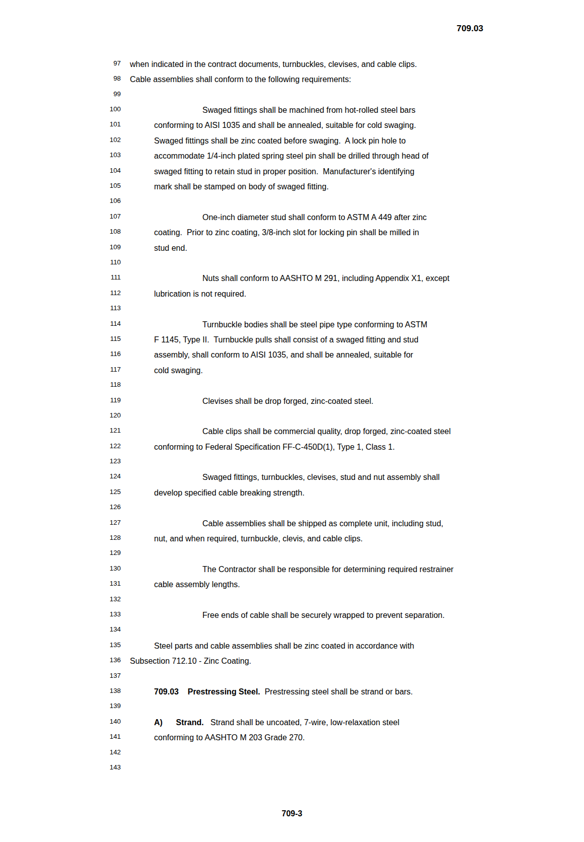709.03
97
when indicated in the contract documents, turnbuckles, clevises, and cable clips.
98
Cable assemblies shall conform to the following requirements:
99
100
Swaged fittings shall be machined from hot-rolled steel bars
101
conforming to AISI 1035 and shall be annealed, suitable for cold swaging.
102
Swaged fittings shall be zinc coated before swaging. A lock pin hole to
103
accommodate 1/4-inch plated spring steel pin shall be drilled through head of
104
swaged fitting to retain stud in proper position. Manufacturer's identifying
105
mark shall be stamped on body of swaged fitting.
106
107
One-inch diameter stud shall conform to ASTM A 449 after zinc
108
coating. Prior to zinc coating, 3/8-inch slot for locking pin shall be milled in
109
stud end.
110
111
Nuts shall conform to AASHTO M 291, including Appendix X1, except
112
lubrication is not required.
113
114
Turnbuckle bodies shall be steel pipe type conforming to ASTM
115
F 1145, Type II. Turnbuckle pulls shall consist of a swaged fitting and stud
116
assembly, shall conform to AISI 1035, and shall be annealed, suitable for
117
cold swaging.
118
119
Clevises shall be drop forged, zinc-coated steel.
120
121
Cable clips shall be commercial quality, drop forged, zinc-coated steel
122
conforming to Federal Specification FF-C-450D(1), Type 1, Class 1.
123
124
Swaged fittings, turnbuckles, clevises, stud and nut assembly shall
125
develop specified cable breaking strength.
126
127
Cable assemblies shall be shipped as complete unit, including stud,
128
nut, and when required, turnbuckle, clevis, and cable clips.
129
130
The Contractor shall be responsible for determining required restrainer
131
cable assembly lengths.
132
133
Free ends of cable shall be securely wrapped to prevent separation.
134
135
Steel parts and cable assemblies shall be zinc coated in accordance with
136
Subsection 712.10 - Zinc Coating.
137
138
709.03 Prestressing Steel. Prestressing steel shall be strand or bars.
139
140
A) Strand. Strand shall be uncoated, 7-wire, low-relaxation steel
141
conforming to AASHTO M 203 Grade 270.
142
143
709-3